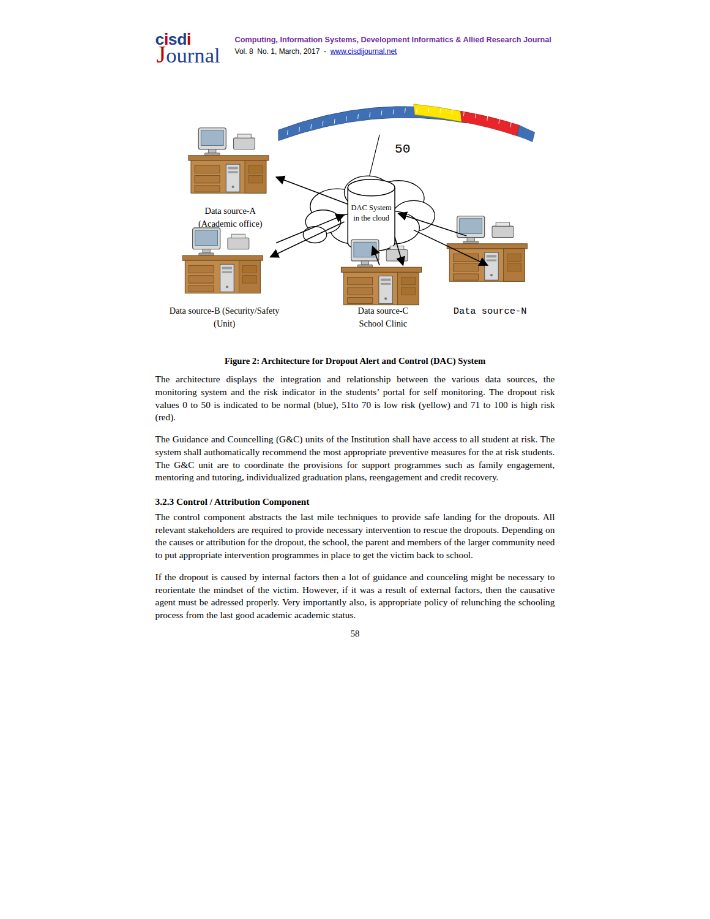cisdi Journal
Computing, Information Systems, Development Informatics & Allied Research Journal
Vol. 8 No. 1, March, 2017 - www.cisdijournal.net
50 DAC System in the cloud Data source-A (Academic office) Data source-B (Security/Safety (Unit) Data source-C School Clinic Data source-N
Figure 2: Architecture for Dropout Alert and Control (DAC) System
The architecture displays the integration and relationship between the various data sources, the monitoring system and the risk indicator in the students’ portal for self monitoring. The dropout risk values 0 to 50 is indicated to be normal (blue), 51to 70 is low risk (yellow) and 71 to 100 is high risk (red).
The Guidance and Councelling (G&C) units of the Institution shall have access to all student at risk. The system shall authomatically recommend the most appropriate preventive measures for the at risk students. The G&C unit are to coordinate the provisions for support programmes such as family engagement, mentoring and tutoring, individualized graduation plans, reengagement and credit recovery.
3.2.3 Control / Attribution Component
The control component abstracts the last mile techniques to provide safe landing for the dropouts. All relevant stakeholders are required to provide necessary intervention to rescue the dropouts. Depending on the causes or attribution for the dropout, the school, the parent and members of the larger community need to put appropriate intervention programmes in place to get the victim back to school.
If the dropout is caused by internal factors then a lot of guidance and counceling might be necessary to reorientate the mindset of the victim. However, if it was a result of external factors, then the causative agent must be adressed properly. Very importantly also, is appropriate policy of relunching the schooling process from the last good academic academic status.
58